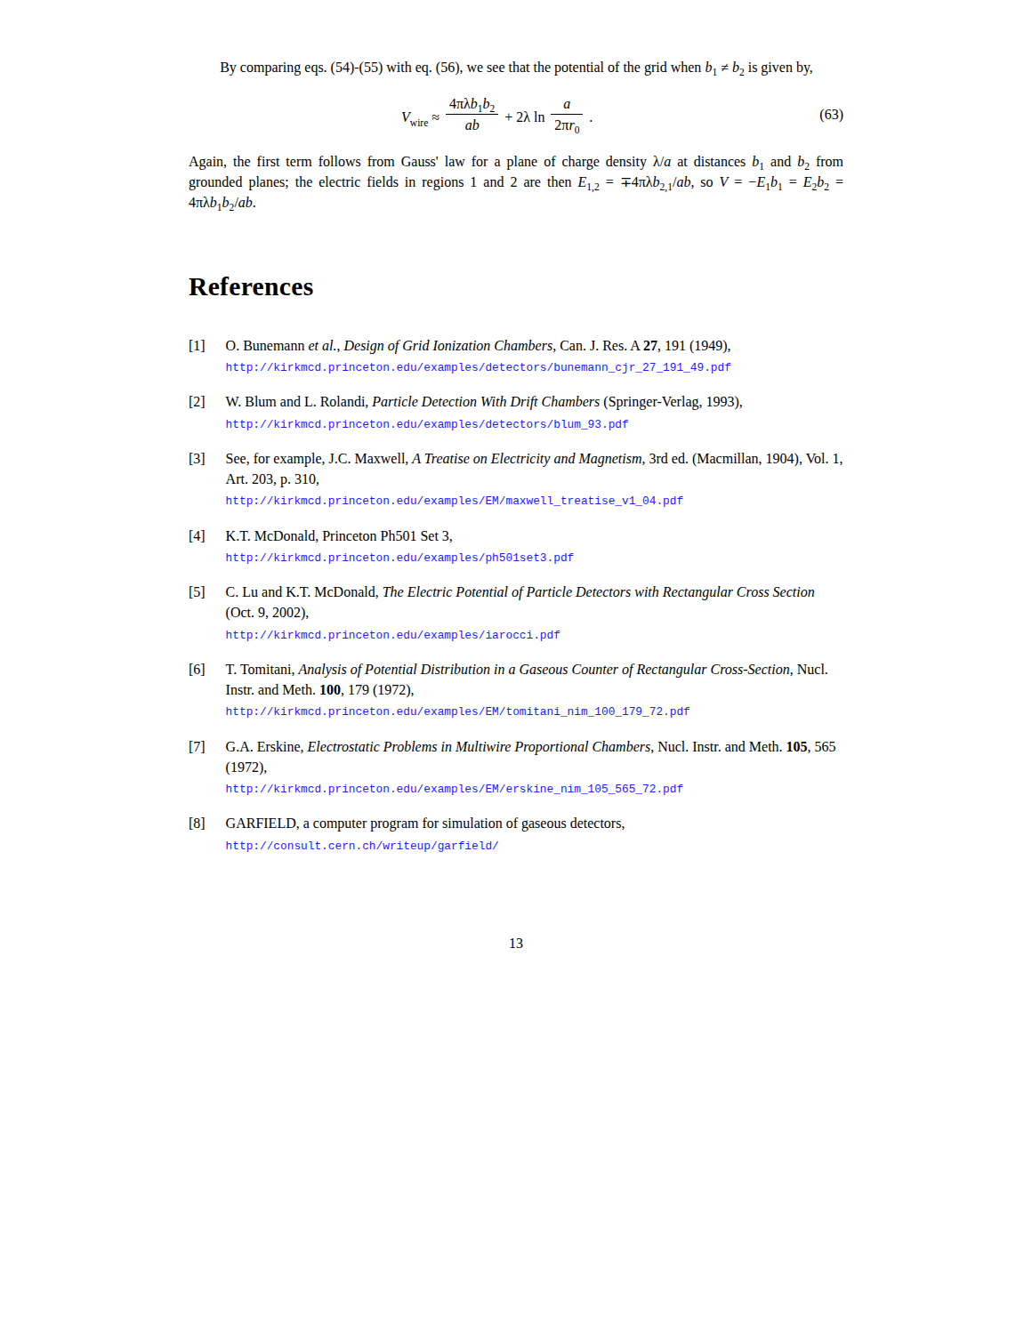By comparing eqs. (54)-(55) with eq. (56), we see that the potential of the grid when b1 ≠ b2 is given by,
Vwire ≈ 4πλb1b2 ab + 2λ ln a 2πr0 .
(63)
Again, the first term follows from Gauss' law for a plane of charge density λ/a at distances b1 and b2 from grounded planes; the electric fields in regions 1 and 2 are then E1,2 = ∓4πλb2,1/ab, so V = −E1b1 = E2b2 = 4πλb1b2/ab.
References
[1] O. Bunemann et al., Design of Grid Ionization Chambers, Can. J. Res. A 27, 191 (1949),
http://kirkmcd.princeton.edu/examples/detectors/bunemann_cjr_27_191_49.pdf
[2] W. Blum and L. Rolandi, Particle Detection With Drift Chambers (Springer-Verlag, 1993), http://kirkmcd.princeton.edu/examples/detectors/blum_93.pdf
[3] See, for example, J.C. Maxwell, A Treatise on Electricity and Magnetism, 3rd ed. (Macmillan, 1904), Vol. 1, Art. 203, p. 310,
http://kirkmcd.princeton.edu/examples/EM/maxwell_treatise_v1_04.pdf
[4] K.T. McDonald, Princeton Ph501 Set 3,
http://kirkmcd.princeton.edu/examples/ph501set3.pdf
[5] C. Lu and K.T. McDonald, The Electric Potential of Particle Detectors with Rectangular Cross Section (Oct. 9, 2002),
http://kirkmcd.princeton.edu/examples/iarocci.pdf
[6] T. Tomitani, Analysis of Potential Distribution in a Gaseous Counter of Rectangular Cross-Section, Nucl. Instr. and Meth. 100, 179 (1972),
http://kirkmcd.princeton.edu/examples/EM/tomitani_nim_100_179_72.pdf
[7] G.A. Erskine, Electrostatic Problems in Multiwire Proportional Chambers, Nucl. Instr. and Meth. 105, 565 (1972),
http://kirkmcd.princeton.edu/examples/EM/erskine_nim_105_565_72.pdf
[8] GARFIELD, a computer program for simulation of gaseous detectors,
http://consult.cern.ch/writeup/garfield/
13